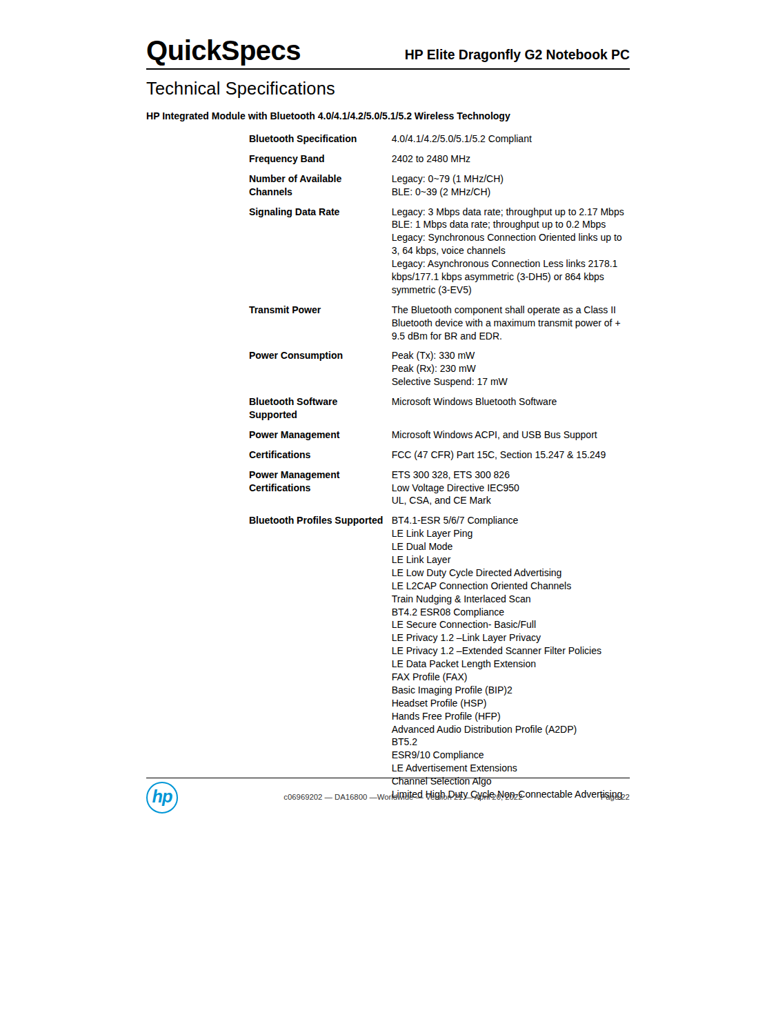QuickSpecs
HP Elite Dragonfly G2 Notebook PC
Technical Specifications
HP Integrated Module with Bluetooth 4.0/4.1/4.2/5.0/5.1/5.2 Wireless Technology
| Bluetooth Specification | 4.0/4.1/4.2/5.0/5.1/5.2 Compliant |
| Frequency Band | 2402 to 2480 MHz |
| Number of Available Channels | Legacy: 0~79 (1 MHz/CH) BLE: 0~39 (2 MHz/CH) |
| Signaling Data Rate | Legacy: 3 Mbps data rate; throughput up to 2.17 Mbps BLE: 1 Mbps data rate; throughput up to 0.2 Mbps Legacy: Synchronous Connection Oriented links up to 3, 64 kbps, voice channels Legacy: Asynchronous Connection Less links 2178.1 kbps/177.1 kbps asymmetric (3-DH5) or 864 kbps symmetric (3-EV5) |
| Transmit Power | The Bluetooth component shall operate as a Class II Bluetooth device with a maximum transmit power of + 9.5 dBm for BR and EDR. |
| Power Consumption | Peak (Tx): 330 mW Peak (Rx): 230 mW Selective Suspend: 17 mW |
| Bluetooth Software Supported | Microsoft Windows Bluetooth Software |
| Power Management | Microsoft Windows ACPI, and USB Bus Support |
| Certifications | FCC (47 CFR) Part 15C, Section 15.247 & 15.249 |
| Power Management Certifications | ETS 300 328, ETS 300 826 Low Voltage Directive IEC950 UL, CSA, and CE Mark |
| Bluetooth Profiles Supported | BT4.1-ESR 5/6/7 Compliance LE Link Layer Ping LE Dual Mode LE Link Layer LE Low Duty Cycle Directed Advertising LE L2CAP Connection Oriented Channels Train Nudging & Interlaced Scan BT4.2 ESR08 Compliance LE Secure Connection- Basic/Full LE Privacy 1.2 –Link Layer Privacy LE Privacy 1.2 –Extended Scanner Filter Policies LE Data Packet Length Extension FAX Profile (FAX) Basic Imaging Profile (BIP)2 Headset Profile (HSP) Hands Free Profile (HFP) Advanced Audio Distribution Profile (A2DP) BT5.2 ESR9/10 Compliance LE Advertisement Extensions Channel Selection Algo Limited High Duty Cycle Non-Connectable Advertising |
hp
c06969202 — DA16800 —Worldwide — Version 21 — April 20, 2022
Page 22